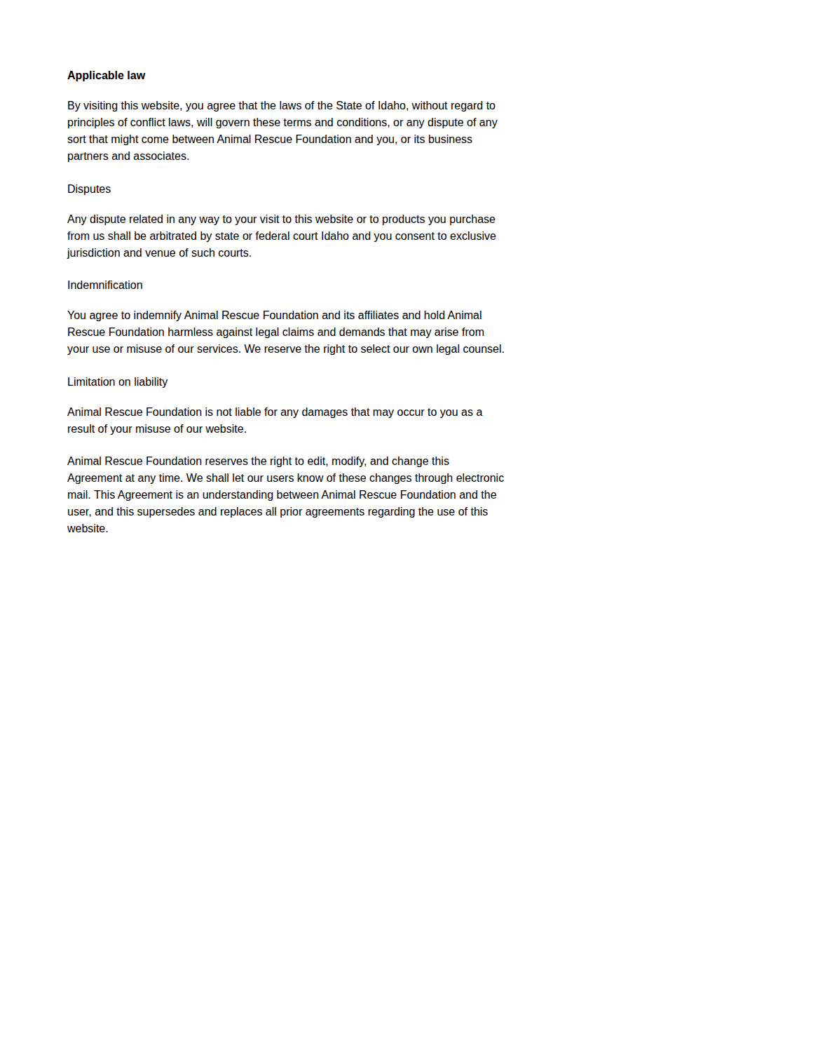Applicable law
By visiting this website, you agree that the laws of the State of Idaho, without regard to principles of conflict laws, will govern these terms and conditions, or any dispute of any sort that might come between Animal Rescue Foundation and you, or its business partners and associates.
Disputes
Any dispute related in any way to your visit to this website or to products you purchase from us shall be arbitrated by state or federal court Idaho and you consent to exclusive jurisdiction and venue of such courts.
Indemnification
You agree to indemnify Animal Rescue Foundation and its affiliates and hold Animal Rescue Foundation harmless against legal claims and demands that may arise from your use or misuse of our services. We reserve the right to select our own legal counsel.
Limitation on liability
Animal Rescue Foundation is not liable for any damages that may occur to you as a result of your misuse of our website.
Animal Rescue Foundation reserves the right to edit, modify, and change this Agreement at any time. We shall let our users know of these changes through electronic mail. This Agreement is an understanding between Animal Rescue Foundation and the user, and this supersedes and replaces all prior agreements regarding the use of this website.